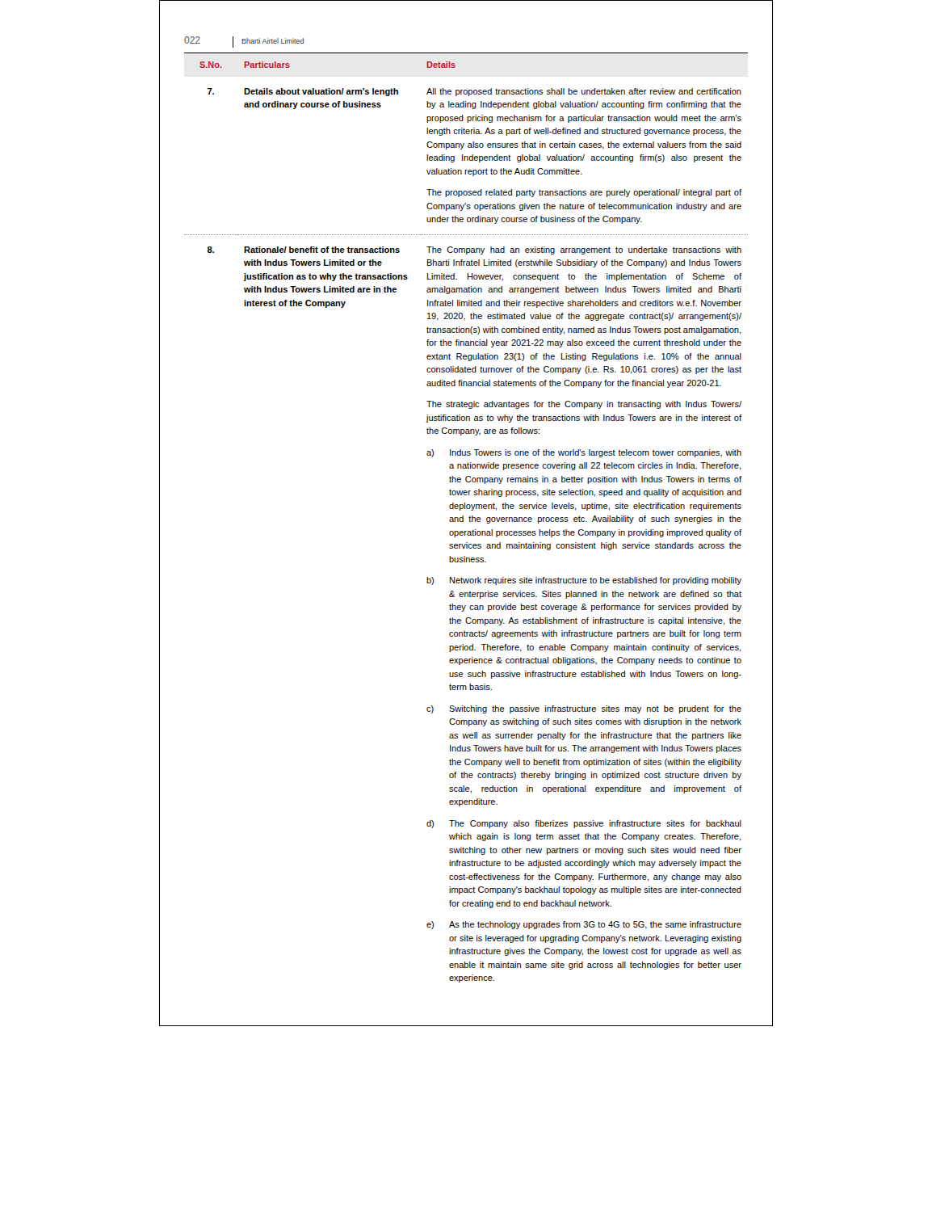022
Bharti Airtel Limited
| S.No. | Particulars | Details |
| --- | --- | --- |
| 7. | Details about valuation/ arm's length and ordinary course of business | All the proposed transactions shall be undertaken after review and certification by a leading Independent global valuation/ accounting firm confirming that the proposed pricing mechanism for a particular transaction would meet the arm's length criteria. As a part of well-defined and structured governance process, the Company also ensures that in certain cases, the external valuers from the said leading Independent global valuation/ accounting firm(s) also present the valuation report to the Audit Committee. The proposed related party transactions are purely operational/ integral part of Company's operations given the nature of telecommunication industry and are under the ordinary course of business of the Company. |
| 8. | Rationale/ benefit of the transactions with Indus Towers Limited or the justification as to why the transactions with Indus Towers Limited are in the interest of the Company | The Company had an existing arrangement to undertake transactions with Bharti Infratel Limited (erstwhile Subsidiary of the Company) and Indus Towers Limited. However, consequent to the implementation of Scheme of amalgamation and arrangement between Indus Towers limited and Bharti Infratel limited and their respective shareholders and creditors w.e.f. November 19, 2020, the estimated value of the aggregate contract(s)/ arrangement(s)/ transaction(s) with combined entity, named as Indus Towers post amalgamation, for the financial year 2021-22 may also exceed the current threshold under the extant Regulation 23(1) of the Listing Regulations i.e. 10% of the annual consolidated turnover of the Company (i.e. Rs. 10,061 crores) as per the last audited financial statements of the Company for the financial year 2020-21. The strategic advantages for the Company in transacting with Indus Towers/ justification as to why the transactions with Indus Towers are in the interest of the Company, are as follows: a) Indus Towers is one of the world's largest telecom tower companies, with a nationwide presence covering all 22 telecom circles in India. Therefore, the Company remains in a better position with Indus Towers in terms of tower sharing process, site selection, speed and quality of acquisition and deployment, the service levels, uptime, site electrification requirements and the governance process etc. Availability of such synergies in the operational processes helps the Company in providing improved quality of services and maintaining consistent high service standards across the business. b) Network requires site infrastructure to be established for providing mobility & enterprise services. Sites planned in the network are defined so that they can provide best coverage & performance for services provided by the Company. As establishment of infrastructure is capital intensive, the contracts/ agreements with infrastructure partners are built for long term period. Therefore, to enable Company maintain continuity of services, experience & contractual obligations, the Company needs to continue to use such passive infrastructure established with Indus Towers on long-term basis. c) Switching the passive infrastructure sites may not be prudent for the Company as switching of such sites comes with disruption in the network as well as surrender penalty for the infrastructure that the partners like Indus Towers have built for us. The arrangement with Indus Towers places the Company well to benefit from optimization of sites (within the eligibility of the contracts) thereby bringing in optimized cost structure driven by scale, reduction in operational expenditure and improvement of expenditure. d) The Company also fiberizes passive infrastructure sites for backhaul which again is long term asset that the Company creates. Therefore, switching to other new partners or moving such sites would need fiber infrastructure to be adjusted accordingly which may adversely impact the cost-effectiveness for the Company. Furthermore, any change may also impact Company's backhaul topology as multiple sites are inter-connected for creating end to end backhaul network. e) As the technology upgrades from 3G to 4G to 5G, the same infrastructure or site is leveraged for upgrading Company's network. Leveraging existing infrastructure gives the Company, the lowest cost for upgrade as well as enable it maintain same site grid across all technologies for better user experience. |